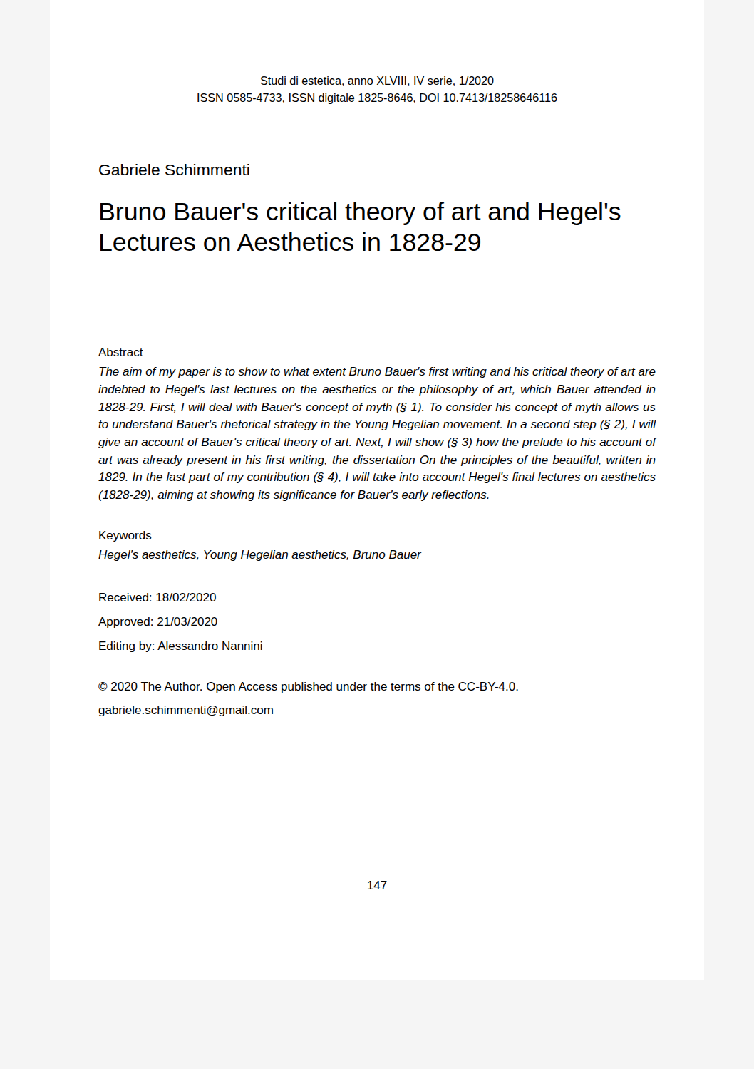Studi di estetica, anno XLVIII, IV serie, 1/2020
ISSN 0585-4733, ISSN digitale 1825-8646, DOI 10.7413/18258646116
Gabriele Schimmenti
Bruno Bauer's critical theory of art and Hegel's Lectures on Aesthetics in 1828-29
Abstract
The aim of my paper is to show to what extent Bruno Bauer's first writing and his critical theory of art are indebted to Hegel's last lectures on the aesthetics or the philosophy of art, which Bauer attended in 1828-29. First, I will deal with Bauer's concept of myth (§ 1). To consider his concept of myth allows us to understand Bauer's rhetorical strategy in the Young Hegelian movement. In a second step (§ 2), I will give an account of Bauer's critical theory of art. Next, I will show (§ 3) how the prelude to his account of art was already present in his first writing, the dissertation On the principles of the beautiful, written in 1829. In the last part of my contribution (§ 4), I will take into account Hegel's final lectures on aesthetics (1828-29), aiming at showing its significance for Bauer's early reflections.
Keywords
Hegel's aesthetics, Young Hegelian aesthetics, Bruno Bauer
Received: 18/02/2020
Approved: 21/03/2020
Editing by: Alessandro Nannini
© 2020 The Author. Open Access published under the terms of the CC-BY-4.0.
gabriele.schimmenti@gmail.com
147